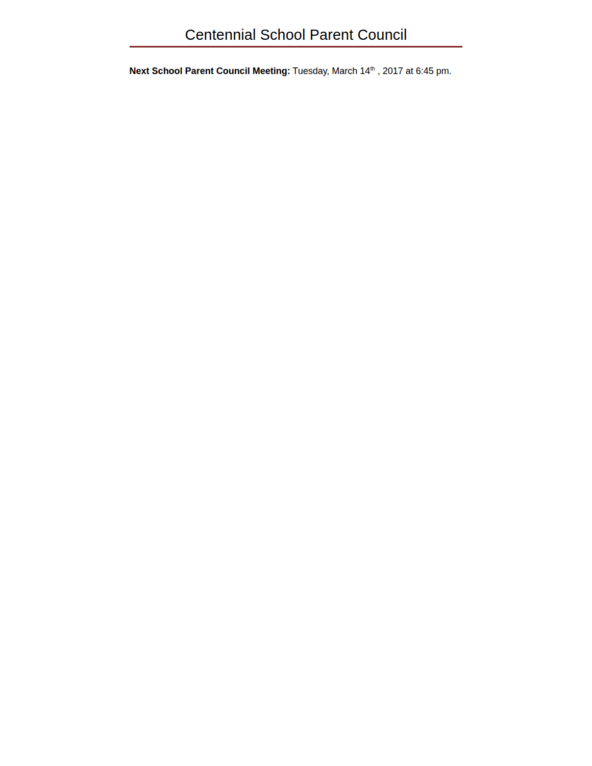Centennial School Parent Council
Next School Parent Council Meeting: Tuesday, March 14th , 2017 at 6:45 pm.